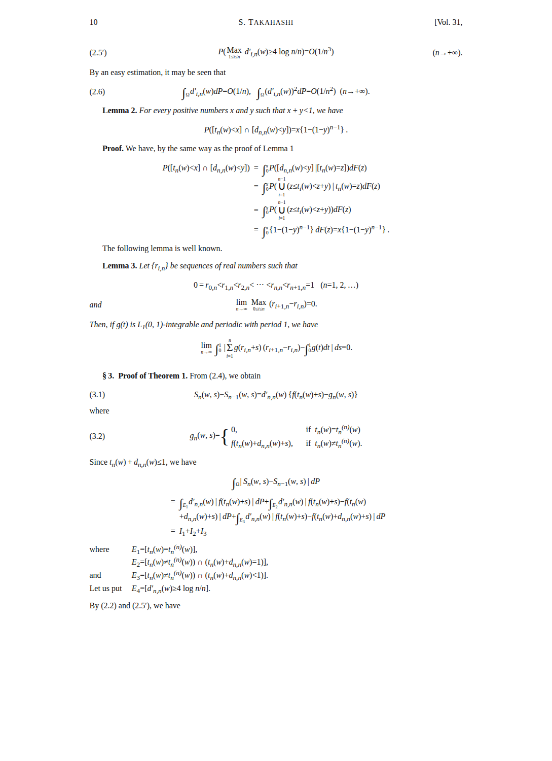10 S. TAKAHASHI [Vol. 31,
(2.5′) P(Max 1≤i≤n d′i,n(w)≥4 log n/n)=O(1/n3) (n→+∞).
By an easy estimation, it may be seen that
(2.6) ∫ Ωd′i,n(w)dP=O(1/n), ∫ Ω(d′i,n(w))2dP=O(1/n2) (n→+∞).
Lemma 2. For every positive numbers x and y such that x + y<1, we have
P([tn(w)<x] ∩ [dn,n(w)<y])=x{1−(1−y)n−1} .
Proof. We have, by the same way as the proof of Lemma 1
| P ([ t n ( w )< x ] ∩ [ d n,n ( w )< y ]) | = | ∫ x 0 P ([ d n,n ( w )< y ] /[ t n ( w )= z ]) dF ( z ) |
| | = | ∫ x 0 P ( n −1 ∪ i =1 ( z ≤ t i ( w )< z + y ) / t n ( w )= z ) dF ( z ) |
| | = | ∫ x 0 P ( n −1 ∪ i =1 ( z ≤ t i ( w )< z + y )) dF ( z ) |
| | = | ∫ x 0 {1−(1− y ) n −1 } dF ( z )= x {1−(1− y ) n −1 } . |
The following lemma is well known.
Lemma 3. Let {ri,n} be sequences of real numbers such that
0 = r0,n<r1,n<r2,n< ··· <rn,n<rn+1,n=1 (n=1, 2, …)
and lim n→∞ Max 0≤i≤n (ri+1,n−ri,n)=0.
Then, if g(t) is L1(0, 1)-integrable and periodic with period 1, we have
lim n→∞ ∫10 |nΣi=1 g(ri,n+s) (ri+1,n−ri,n)−∫10 g(t)dt | ds=0.
§ 3. Proof of Theorem 1. From (2.4), we obtain
(3.1) Sn(w, s)−Sn−1(w, s)=d′n,n(w) {f(tn(w)+s)−gn(w, s)}
where
(3.2) gn(w, s)={ 0, if tn(w)=tn(n)(w) f(tn(w)+dn,n(w)+s), if tn(w)≠tn(n)(w).
Since tn(w) + dn,n(w)≤1, we have
∫ Ω| Sn(w, s)−Sn−1(w, s) | dP
| | = | ∫ E 1 d′ n,n ( w ) / f ( t n ( w )+ s ) / dP + ∫ E 2 d′ n,n ( w ) / f ( t n ( w )+ s )− f ( t n ( w ) |
| | | + d n,n ( w )+ s ) / dP + ∫ E 3 d′ n,n ( w ) / f ( t n ( w )+ s )− f ( t n ( w )+ d n,n ( w )+ s ) / dP |
| | = | I 1 + I 2 + I 3 |
where E1=[tn(w)=tn(n)(w)], E2=[tn(w)≠tn(n)(w)) ∩ (tn(w)+dn,n(w)=1)], and E3=[tn(w)≠tn(n)(w)) ∩ (tn(w)+dn,n(w)<1)]. Let us put E4=[d′n,n(w)≥4 log n/n].
By (2.2) and (2.5′), we have